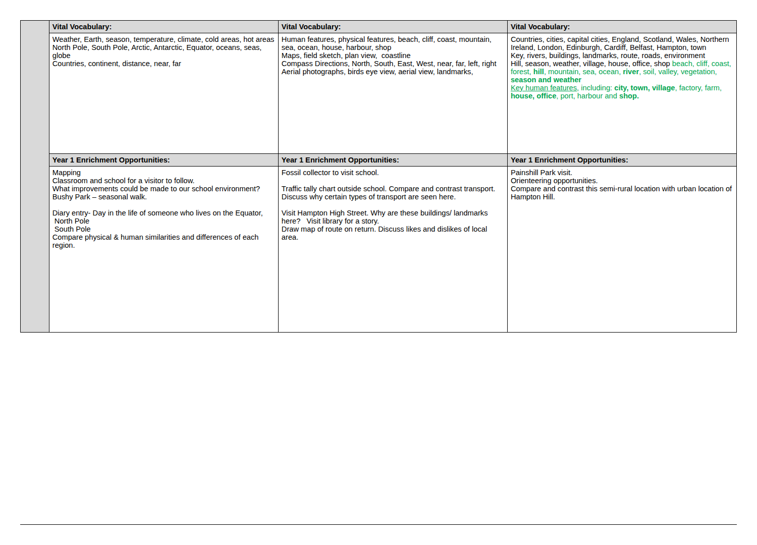| | Vital Vocabulary: | Vital Vocabulary: | Vital Vocabulary: |
| Weather, Earth, season, temperature, climate, cold areas, hot areas North Pole, South Pole, Arctic, Antarctic, Equator, oceans, seas, globe Countries, continent, distance, near, far | Human features, physical features, beach, cliff, coast, mountain, sea, ocean, house, harbour, shop Maps, field sketch, plan view, coastline Compass Directions, North, South, East, West, near, far, left, right Aerial photographs, birds eye view, aerial view, landmarks, | Countries, cities, capital cities, England, Scotland, Wales, Northern Ireland, London, Edinburgh, Cardiff, Belfast, Hampton, town Key, rivers, buildings, landmarks, route, roads, environment Hill, season, weather, village, house, office, shop beach, cliff, coast, forest, hill , mountain, sea, ocean, river , soil, valley, vegetation, season and weather Key human features , including: city, town, village , factory, farm, house, office , port, harbour and shop. |
| Year 1 Enrichment Opportunities: | Year 1 Enrichment Opportunities: | Year 1 Enrichment Opportunities: |
| Mapping Classroom and school for a visitor to follow. What improvements could be made to our school environment? Bushy Park – seasonal walk. Diary entry- Day in the life of someone who lives on the Equator, North Pole South Pole Compare physical & human similarities and differences of each region. | Fossil collector to visit school. Traffic tally chart outside school. Compare and contrast transport. Discuss why certain types of transport are seen here. Visit Hampton High Street. Why are these buildings/ landmarks here? Visit library for a story. Draw map of route on return. Discuss likes and dislikes of local area. | Painshill Park visit. Orienteering opportunities. Compare and contrast this semi-rural location with urban location of Hampton Hill. |